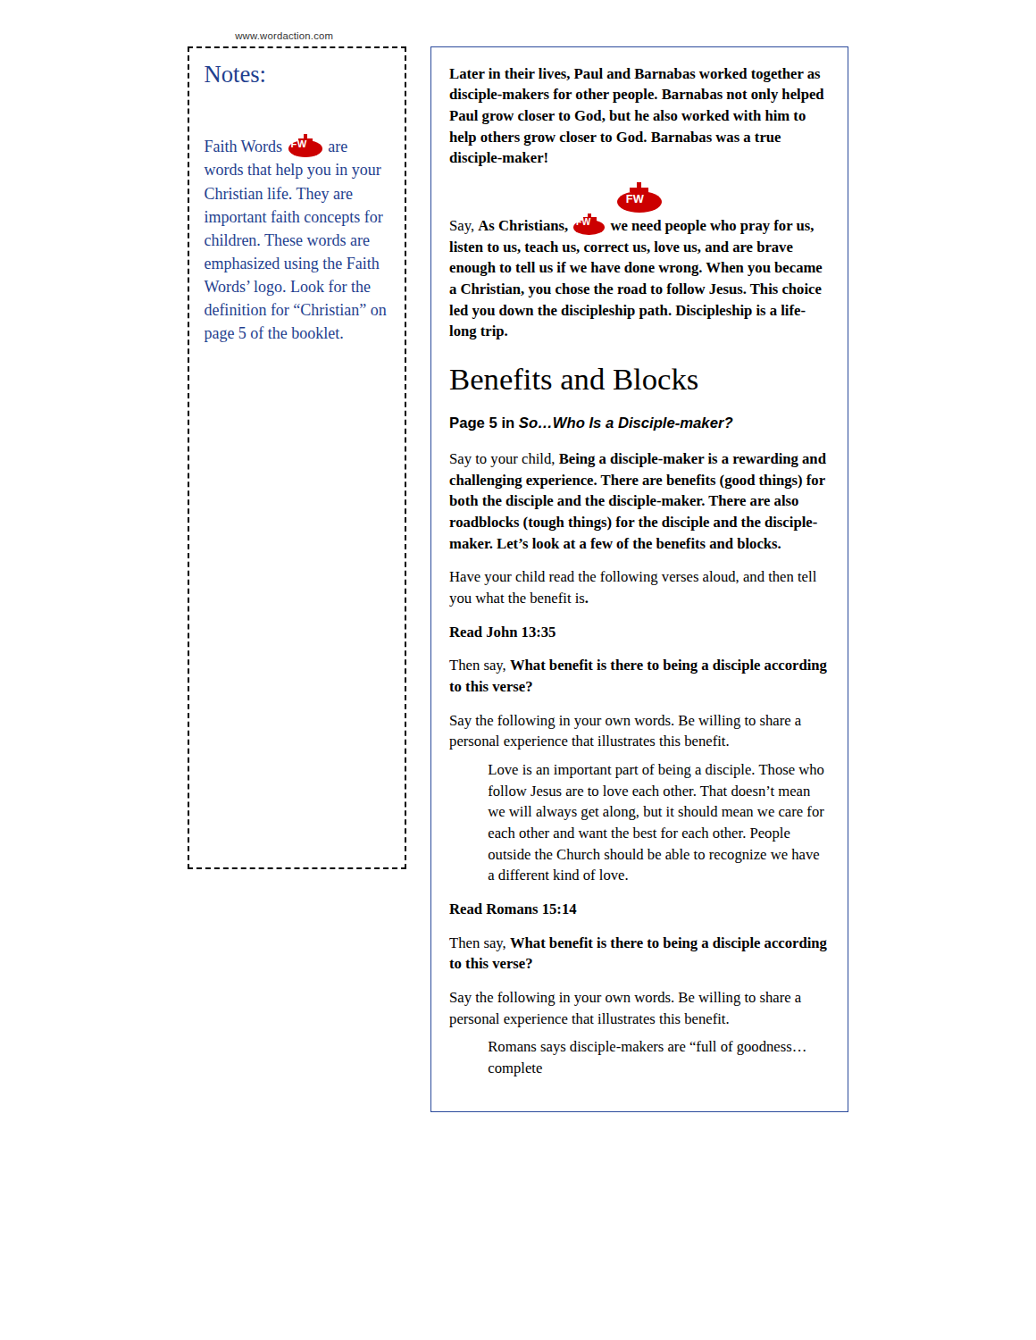www.wordaction.com
Notes:
Faith Words FW are words that help you in your Christian life. They are important faith concepts for children. These words are emphasized using the Faith Words’ logo. Look for the definition for “Christian” on page 5 of the booklet.
Later in their lives, Paul and Barnabas worked together as disciple-makers for other people. Barnabas not only helped Paul grow closer to God, but he also worked with him to help others grow closer to God. Barnabas was a true disciple-maker!
FW
Say, As Christians, FW we need people who pray for us, listen to us, teach us, correct us, love us, and are brave enough to tell us if we have done wrong. When you became a Christian, you chose the road to follow Jesus. This choice led you down the discipleship path. Discipleship is a life-long trip.
Benefits and Blocks
Page 5 in So…Who Is a Disciple-maker?
Say to your child, Being a disciple-maker is a rewarding and challenging experience. There are benefits (good things) for both the disciple and the disciple-maker. There are also roadblocks (tough things) for the disciple and the disciple-maker. Let’s look at a few of the benefits and blocks.
Have your child read the following verses aloud, and then tell you what the benefit is.
Read John 13:35
Then say, What benefit is there to being a disciple according to this verse?
Say the following in your own words. Be willing to share a personal experience that illustrates this benefit.
Love is an important part of being a disciple. Those who follow Jesus are to love each other. That doesn’t mean we will always get along, but it should mean we care for each other and want the best for each other. People outside the Church should be able to recognize we have a different kind of love.
Read Romans 15:14
Then say, What benefit is there to being a disciple according to this verse?
Say the following in your own words. Be willing to share a personal experience that illustrates this benefit.
Romans says disciple-makers are “full of goodness…complete